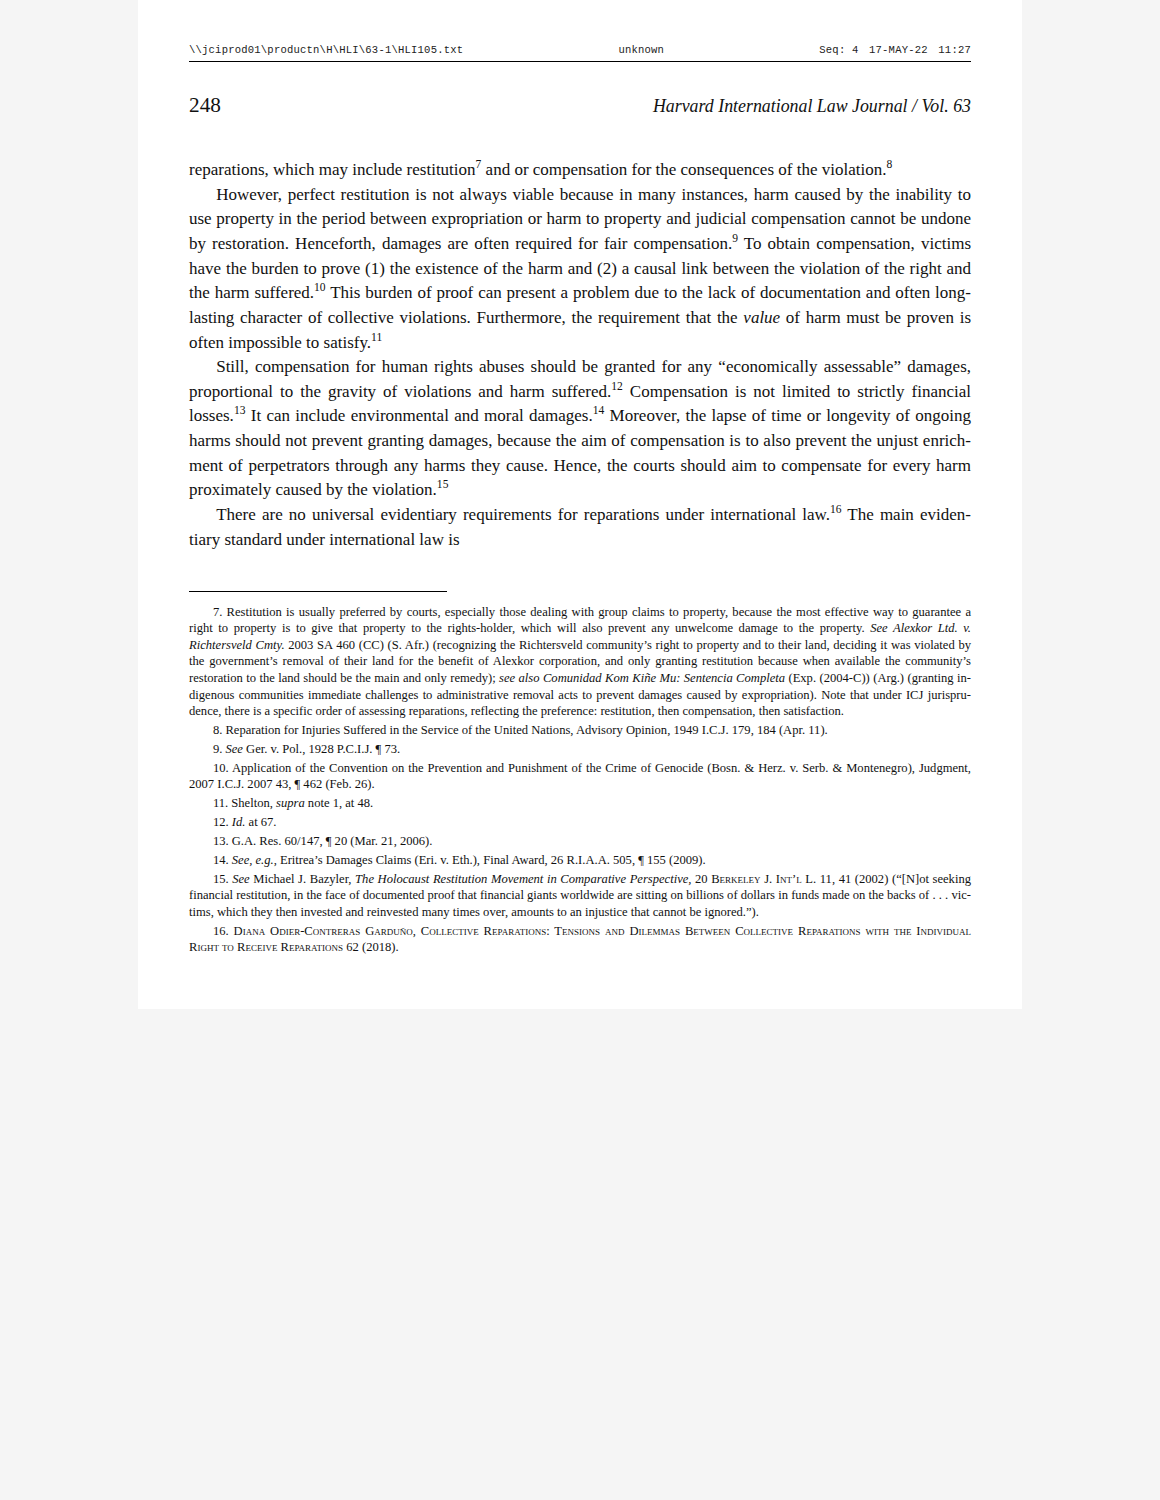\\jciprod01\productn\H\HLI\63-1\HLI105.txt unknown Seq: 4 17-MAY-22 11:27
248 Harvard International Law Journal / Vol. 63
reparations, which may include restitution7 and or compensation for the consequences of the violation.8
However, perfect restitution is not always viable because in many instances, harm caused by the inability to use property in the period between expropriation or harm to property and judicial compensation cannot be undone by restoration. Henceforth, damages are often required for fair compensation.9 To obtain compensation, victims have the burden to prove (1) the existence of the harm and (2) a causal link between the violation of the right and the harm suffered.10 This burden of proof can present a problem due to the lack of documentation and often long-lasting character of collective violations. Furthermore, the requirement that the value of harm must be proven is often impossible to satisfy.11
Still, compensation for human rights abuses should be granted for any “economically assessable” damages, proportional to the gravity of violations and harm suffered.12 Compensation is not limited to strictly financial losses.13 It can include environmental and moral damages.14 Moreover, the lapse of time or longevity of ongoing harms should not prevent granting damages, because the aim of compensation is to also prevent the unjust enrichment of perpetrators through any harms they cause. Hence, the courts should aim to compensate for every harm proximately caused by the violation.15
There are no universal evidentiary requirements for reparations under international law.16 The main evidentiary standard under international law is
7. Restitution is usually preferred by courts, especially those dealing with group claims to property, because the most effective way to guarantee a right to property is to give that property to the rights-holder, which will also prevent any unwelcome damage to the property. See Alexkor Ltd. v. Richtersveld Cmty. 2003 SA 460 (CC) (S. Afr.) (recognizing the Richtersveld community’s right to property and to their land, deciding it was violated by the government’s removal of their land for the benefit of Alexkor corporation, and only granting restitution because when available the community’s restoration to the land should be the main and only remedy); see also Comunidad Kom Kiñe Mu: Sentencia Completa (Exp. (2004-C)) (Arg.) (granting indigenous communities immediate challenges to administrative removal acts to prevent damages caused by expropriation). Note that under ICJ jurisprudence, there is a specific order of assessing reparations, reflecting the preference: restitution, then compensation, then satisfaction.
8. Reparation for Injuries Suffered in the Service of the United Nations, Advisory Opinion, 1949 I.C.J. 179, 184 (Apr. 11).
9. See Ger. v. Pol., 1928 P.C.I.J. ¶ 73.
10. Application of the Convention on the Prevention and Punishment of the Crime of Genocide (Bosn. & Herz. v. Serb. & Montenegro), Judgment, 2007 I.C.J. 2007 43, ¶ 462 (Feb. 26).
11. Shelton, supra note 1, at 48.
12. Id. at 67.
13. G.A. Res. 60/147, ¶ 20 (Mar. 21, 2006).
14. See, e.g., Eritrea’s Damages Claims (Eri. v. Eth.), Final Award, 26 R.I.A.A. 505, ¶ 155 (2009).
15. See Michael J. Bazyler, The Holocaust Restitution Movement in Comparative Perspective, 20 Berkeley J. Int’l L. 11, 41 (2002) (“[N]ot seeking financial restitution, in the face of documented proof that financial giants worldwide are sitting on billions of dollars in funds made on the backs of . . . victims, which they then invested and reinvested many times over, amounts to an injustice that cannot be ignored.”).
16. Diana Odier-Contreras Garduño, Collective Reparations: Tensions and Dilemmas Between Collective Reparations with the Individual Right to Receive Reparations 62 (2018).